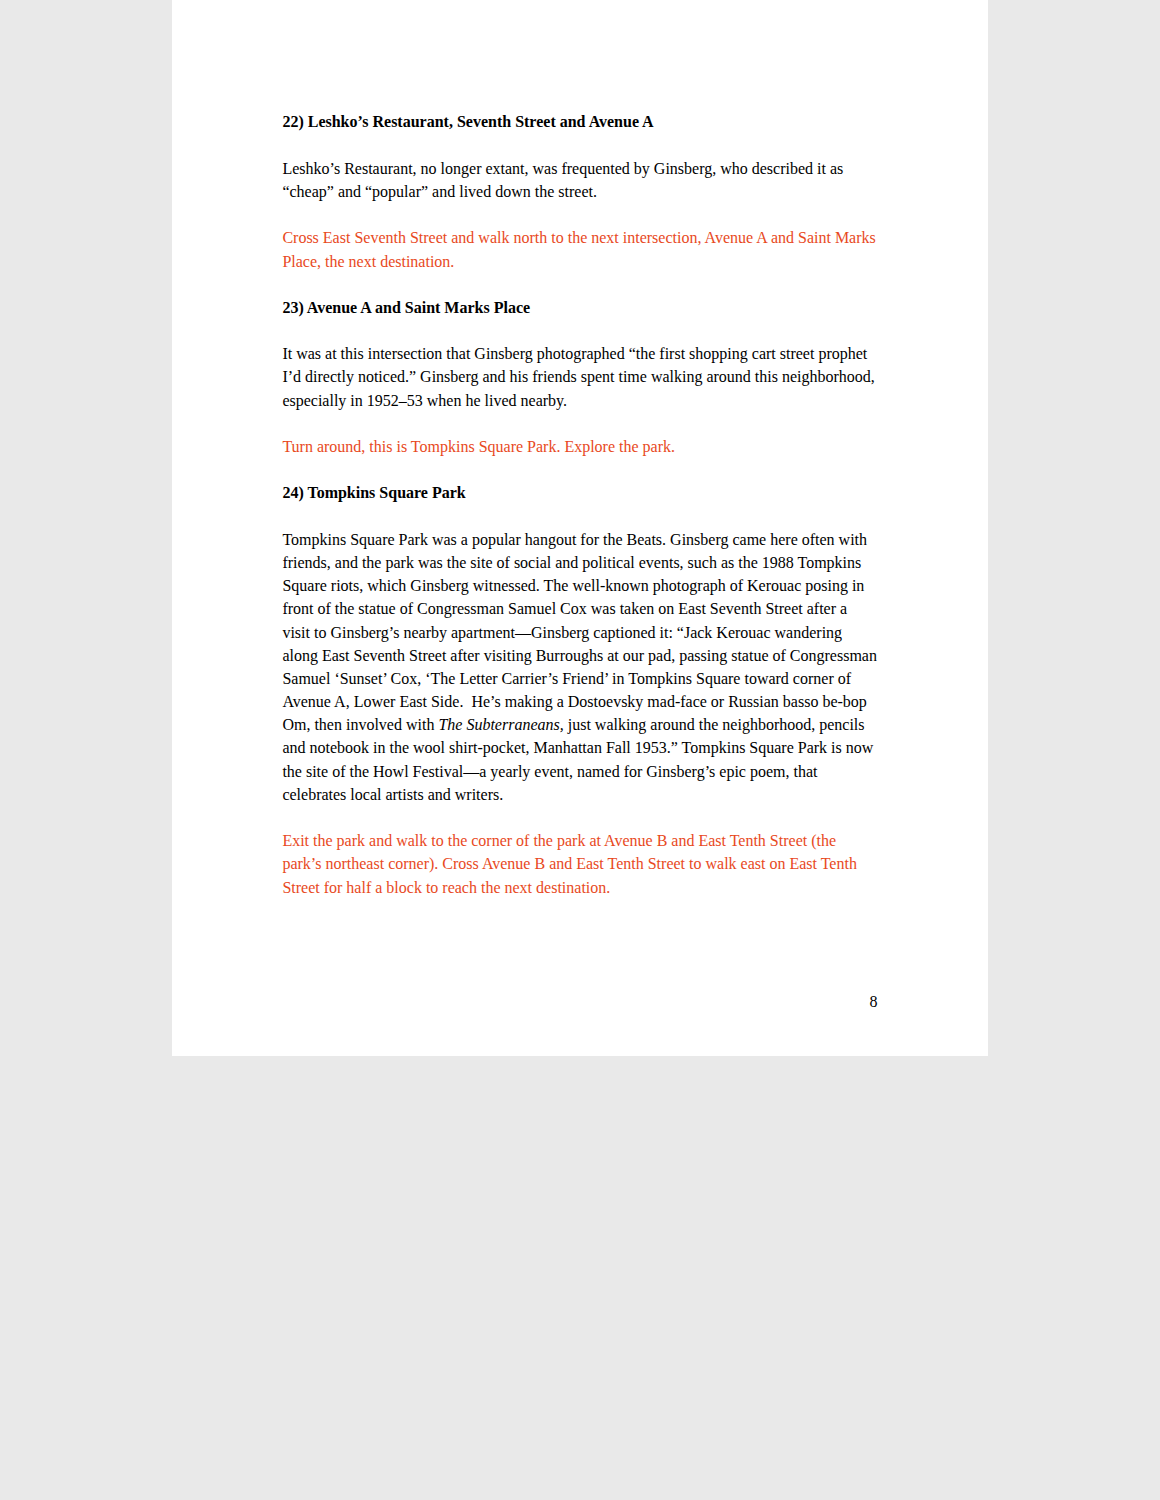22) Leshko’s Restaurant, Seventh Street and Avenue A
Leshko’s Restaurant, no longer extant, was frequented by Ginsberg, who described it as “cheap” and “popular” and lived down the street.
Cross East Seventh Street and walk north to the next intersection, Avenue A and Saint Marks Place, the next destination.
23) Avenue A and Saint Marks Place
It was at this intersection that Ginsberg photographed “the first shopping cart street prophet I’d directly noticed.” Ginsberg and his friends spent time walking around this neighborhood, especially in 1952–53 when he lived nearby.
Turn around, this is Tompkins Square Park. Explore the park.
24) Tompkins Square Park
Tompkins Square Park was a popular hangout for the Beats. Ginsberg came here often with friends, and the park was the site of social and political events, such as the 1988 Tompkins Square riots, which Ginsberg witnessed. The well-known photograph of Kerouac posing in front of the statue of Congressman Samuel Cox was taken on East Seventh Street after a visit to Ginsberg’s nearby apartment—Ginsberg captioned it: “Jack Kerouac wandering along East Seventh Street after visiting Burroughs at our pad, passing statue of Congressman Samuel ‘Sunset’ Cox, ‘The Letter Carrier’s Friend’ in Tompkins Square toward corner of Avenue A, Lower East Side. He’s making a Dostoevsky mad-face or Russian basso be-bop Om, then involved with The Subterraneans, just walking around the neighborhood, pencils and notebook in the wool shirt-pocket, Manhattan Fall 1953.” Tompkins Square Park is now the site of the Howl Festival—a yearly event, named for Ginsberg’s epic poem, that celebrates local artists and writers.
Exit the park and walk to the corner of the park at Avenue B and East Tenth Street (the park’s northeast corner). Cross Avenue B and East Tenth Street to walk east on East Tenth Street for half a block to reach the next destination.
8